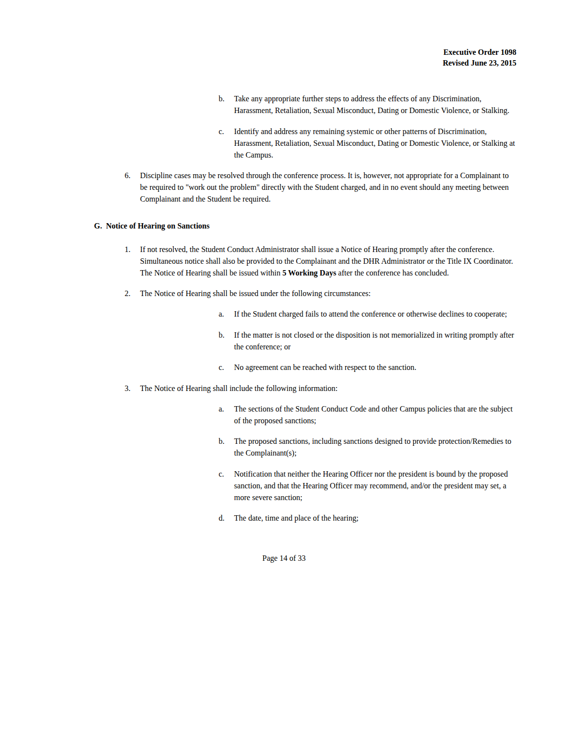Executive Order 1098
Revised June 23, 2015
b. Take any appropriate further steps to address the effects of any Discrimination, Harassment, Retaliation, Sexual Misconduct, Dating or Domestic Violence, or Stalking.
c. Identify and address any remaining systemic or other patterns of Discrimination, Harassment, Retaliation, Sexual Misconduct, Dating or Domestic Violence, or Stalking at the Campus.
6. Discipline cases may be resolved through the conference process. It is, however, not appropriate for a Complainant to be required to "work out the problem" directly with the Student charged, and in no event should any meeting between Complainant and the Student be required.
G. Notice of Hearing on Sanctions
1. If not resolved, the Student Conduct Administrator shall issue a Notice of Hearing promptly after the conference. Simultaneous notice shall also be provided to the Complainant and the DHR Administrator or the Title IX Coordinator. The Notice of Hearing shall be issued within 5 Working Days after the conference has concluded.
2. The Notice of Hearing shall be issued under the following circumstances:
a. If the Student charged fails to attend the conference or otherwise declines to cooperate;
b. If the matter is not closed or the disposition is not memorialized in writing promptly after the conference; or
c. No agreement can be reached with respect to the sanction.
3. The Notice of Hearing shall include the following information:
a. The sections of the Student Conduct Code and other Campus policies that are the subject of the proposed sanctions;
b. The proposed sanctions, including sanctions designed to provide protection/Remedies to the Complainant(s);
c. Notification that neither the Hearing Officer nor the president is bound by the proposed sanction, and that the Hearing Officer may recommend, and/or the president may set, a more severe sanction;
d. The date, time and place of the hearing;
Page 14 of 33